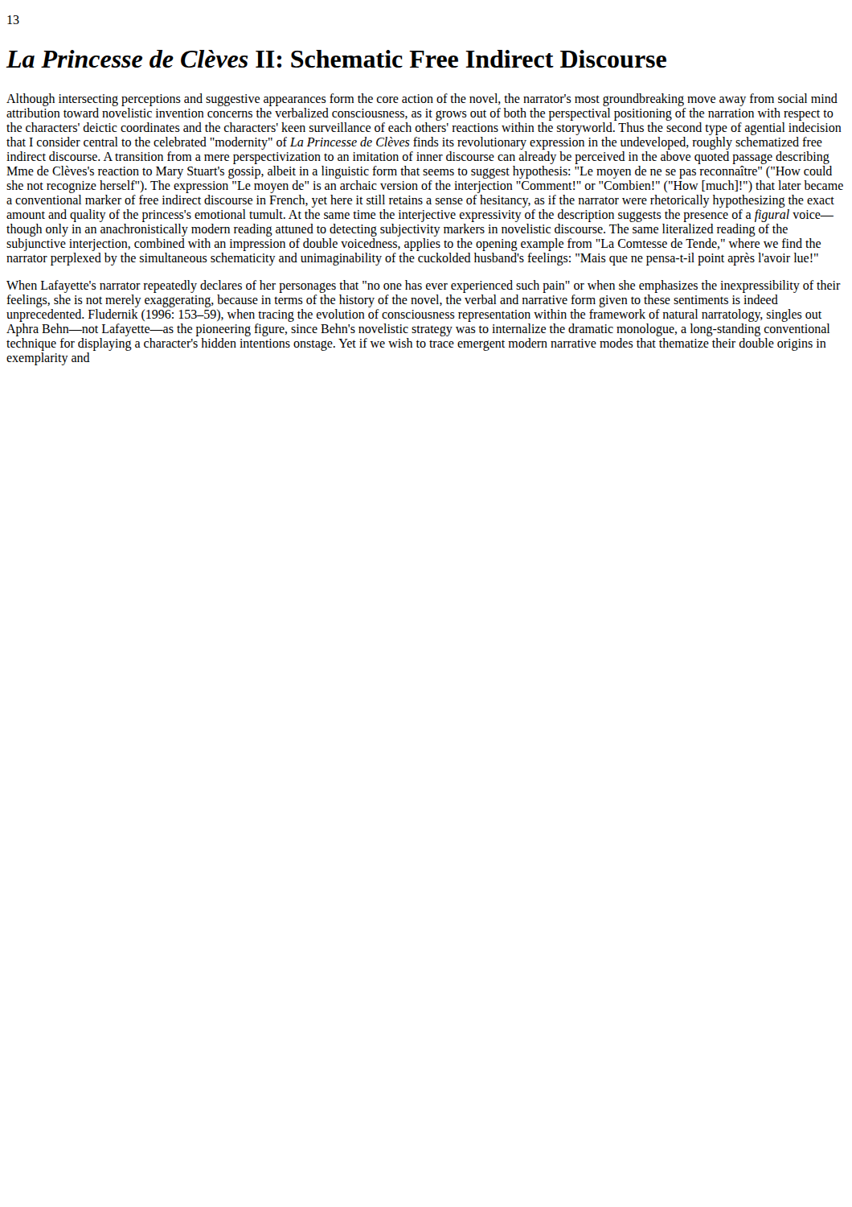13
La Princesse de Clèves II: Schematic Free Indirect Discourse
Although intersecting perceptions and suggestive appearances form the core action of the novel, the narrator's most groundbreaking move away from social mind attribution toward novelistic invention concerns the verbalized consciousness, as it grows out of both the perspectival positioning of the narration with respect to the characters' deictic coordinates and the characters' keen surveillance of each others' reactions within the storyworld. Thus the second type of agential indecision that I consider central to the celebrated "modernity" of La Princesse de Clèves finds its revolutionary expression in the undeveloped, roughly schematized free indirect discourse. A transition from a mere perspectivization to an imitation of inner discourse can already be perceived in the above quoted passage describing Mme de Clèves's reaction to Mary Stuart's gossip, albeit in a linguistic form that seems to suggest hypothesis: "Le moyen de ne se pas reconnaître" ("How could she not recognize herself"). The expression "Le moyen de" is an archaic version of the interjection "Comment!" or "Combien!" ("How [much]!") that later became a conventional marker of free indirect discourse in French, yet here it still retains a sense of hesitancy, as if the narrator were rhetorically hypothesizing the exact amount and quality of the princess's emotional tumult. At the same time the interjective expressivity of the description suggests the presence of a figural voice—though only in an anachronistically modern reading attuned to detecting subjectivity markers in novelistic discourse. The same literalized reading of the subjunctive interjection, combined with an impression of double voicedness, applies to the opening example from "La Comtesse de Tende," where we find the narrator perplexed by the simultaneous schematicity and unimaginability of the cuckolded husband's feelings: "Mais que ne pensa-t-il point après l'avoir lue!"
When Lafayette's narrator repeatedly declares of her personages that "no one has ever experienced such pain" or when she emphasizes the inexpressibility of their feelings, she is not merely exaggerating, because in terms of the history of the novel, the verbal and narrative form given to these sentiments is indeed unprecedented. Fludernik (1996: 153–59), when tracing the evolution of consciousness representation within the framework of natural narratology, singles out Aphra Behn—not Lafayette—as the pioneering figure, since Behn's novelistic strategy was to internalize the dramatic monologue, a long-standing conventional technique for displaying a character's hidden intentions onstage. Yet if we wish to trace emergent modern narrative modes that thematize their double origins in exemplarity and